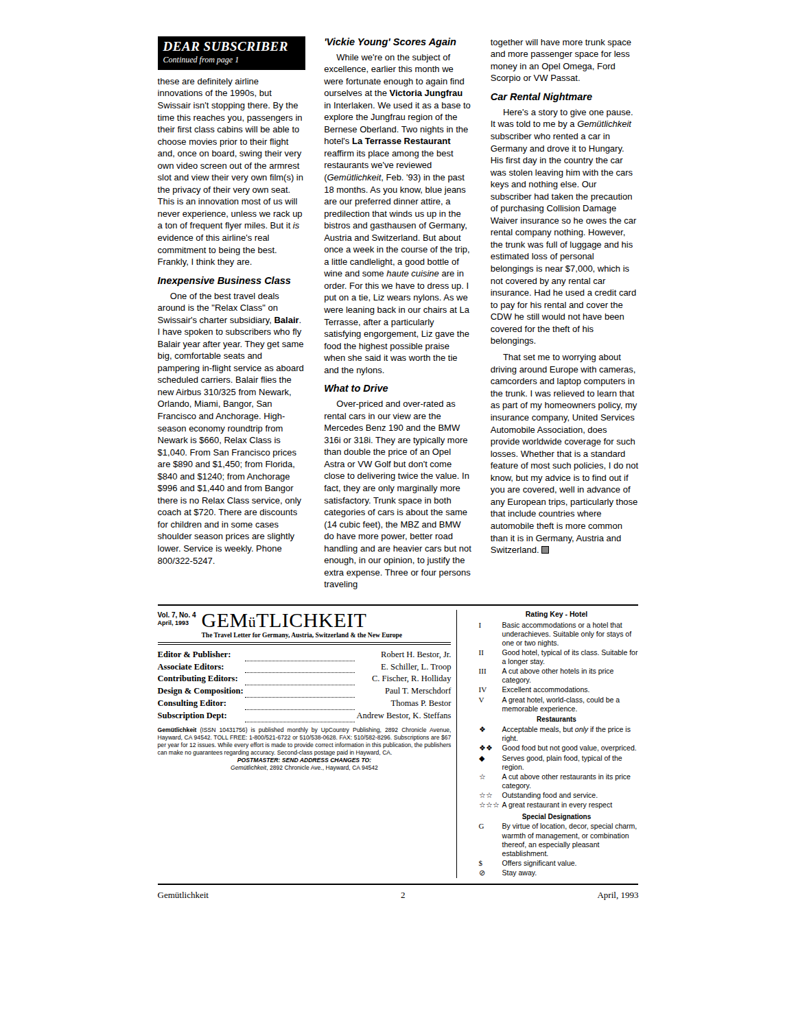DEAR SUBSCRIBER
Continued from page 1
these are definitely airline innovations of the 1990s, but Swissair isn't stopping there. By the time this reaches you, passengers in their first class cabins will be able to choose movies prior to their flight and, once on board, swing their very own video screen out of the armrest slot and view their very own film(s) in the privacy of their very own seat. This is an innovation most of us will never experience, unless we rack up a ton of frequent flyer miles. But it is evidence of this airline's real commitment to being the best. Frankly, I think they are.
Inexpensive Business Class
One of the best travel deals around is the "Relax Class" on Swissair's charter subsidiary, Balair. I have spoken to subscribers who fly Balair year after year. They get same big, comfortable seats and pampering in-flight service as aboard scheduled carriers. Balair flies the new Airbus 310/325 from Newark, Orlando, Miami, Bangor, San Francisco and Anchorage. High-season economy roundtrip from Newark is $660, Relax Class is $1,040. From San Francisco prices are $890 and $1,450; from Florida, $840 and $1240; from Anchorage $996 and $1,440 and from Bangor there is no Relax Class service, only coach at $720. There are discounts for children and in some cases shoulder season prices are slightly lower. Service is weekly. Phone 800/322-5247.
'Vickie Young' Scores Again
While we're on the subject of excellence, earlier this month we were fortunate enough to again find ourselves at the Victoria Jungfrau in Interlaken. We used it as a base to explore the Jungfrau region of the Bernese Oberland. Two nights in the hotel's La Terrasse Restaurant reaffirm its place among the best restaurants we've reviewed (Gemütlichkeit, Feb. '93) in the past 18 months. As you know, blue jeans are our preferred dinner attire, a predilection that winds us up in the bistros and gasthausen of Germany, Austria and Switzerland. But about once a week in the course of the trip, a little candlelight, a good bottle of wine and some haute cuisine are in order. For this we have to dress up. I put on a tie, Liz wears nylons. As we were leaning back in our chairs at La Terrasse, after a particularly satisfying engorgement, Liz gave the food the highest possible praise when she said it was worth the tie and the nylons.
What to Drive
Over-priced and over-rated as rental cars in our view are the Mercedes Benz 190 and the BMW 316i or 318i. They are typically more than double the price of an Opel Astra or VW Golf but don't come close to delivering twice the value. In fact, they are only marginally more satisfactory. Trunk space in both categories of cars is about the same (14 cubic feet), the MBZ and BMW do have more power, better road handling and are heavier cars but not enough, in our opinion, to justify the extra expense. Three or four persons traveling
together will have more trunk space and more passenger space for less money in an Opel Omega, Ford Scorpio or VW Passat.
Car Rental Nightmare
Here's a story to give one pause. It was told to me by a Gemütlichkeit subscriber who rented a car in Germany and drove it to Hungary. His first day in the country the car was stolen leaving him with the cars keys and nothing else. Our subscriber had taken the precaution of purchasing Collision Damage Waiver insurance so he owes the car rental company nothing. However, the trunk was full of luggage and his estimated loss of personal belongings is near $7,000, which is not covered by any rental car insurance. Had he used a credit card to pay for his rental and cover the CDW he still would not have been covered for the theft of his belongings.
That set me to worrying about driving around Europe with cameras, camcorders and laptop computers in the trunk. I was relieved to learn that as part of my homeowners policy, my insurance company, United Services Automobile Association, does provide worldwide coverage for such losses. Whether that is a standard feature of most such policies, I do not know, but my advice is to find out if you are covered, well in advance of any European trips, particularly those that include countries where automobile theft is more common than it is in Germany, Austria and Switzerland.
Vol. 7, No. 4
April, 1993
GEMü TLICHKEIT
The Travel Letter for Germany, Austria, Switzerland & the New Europe
| Editor & Publisher: | | Robert H. Bestor, Jr. |
| Associate Editors: | | E. Schiller, L. Troop |
| Contributing Editors: | | C. Fischer, R. Holliday |
| Design & Composition: | | Paul T. Merschdorf |
| Consulting Editor: | | Thomas P. Bestor |
| Subscription Dept: | | Andrew Bestor, K. Steffans |
Gemütlichkeit (ISSN 10431756) is published monthly by UpCountry Publishing, 2892 Chronicle Avenue, Hayward, CA 94542. TOLL FREE: 1-800/521-6722 or 510/538-0628. FAX: 510/582-8296. Subscriptions are $67 per year for 12 issues. While every effort is made to provide correct information in this publication, the publishers can make no guarantees regarding accuracy. Second-class postage paid in Hayward, CA. POSTMASTER: SEND ADDRESS CHANGES TO: Gemütlichkeit, 2892 Chronicle Ave., Hayward, CA 94542
Rating Key - Hotel
| I | Basic accommodations or a hotel that underachieves. Suitable only for stays of one or two nights. |
| II | Good hotel, typical of its class. Suitable for a longer stay. |
| III | A cut above other hotels in its price category. |
| IV | Excellent accommodations. |
| V | A great hotel, world-class, could be a memorable experience. |
Restaurants
| ❖ | Acceptable meals, but only if the price is right. |
| ❖❖ | Good food but not good value, overpriced. |
| ◆ | Serves good, plain food, typical of the region. |
| ☆ | A cut above other restaurants in its price category. |
| ☆☆ | Outstanding food and service. |
| ☆☆☆ | A great restaurant in every respect |
Special Designations
| G | By virtue of location, decor, special charm, warmth of management, or combination thereof, an especially pleasant establishment. |
| $ | Offers significant value. |
| ⊘ | Stay away. |
Gemütlichkeit
2
April, 1993